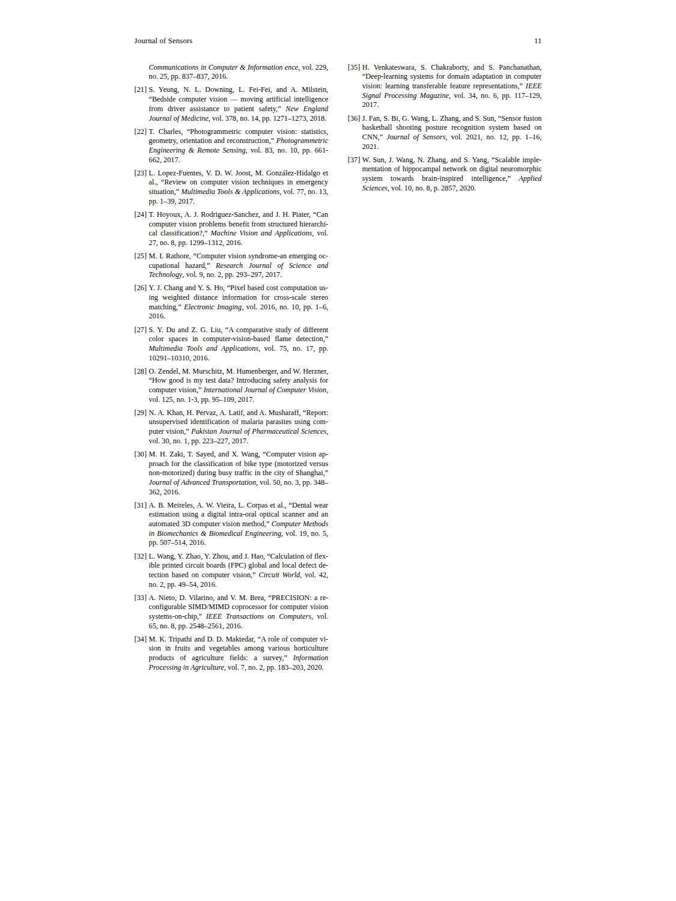Journal of Sensors
11
Communications in Computer & Information ence, vol. 229, no. 25, pp. 837–837, 2016.
[21] S. Yeung, N. L. Downing, L. Fei-Fei, and A. Milstein, “Bedside computer vision — moving artificial intelligence from driver assistance to patient safety,” New England Journal of Medicine, vol. 378, no. 14, pp. 1271–1273, 2018.
[22] T. Charles, “Photogrammetric computer vision: statistics, geometry, orientation and reconstruction,” Photogrammetric Engineering & Remote Sensing, vol. 83, no. 10, pp. 661-662, 2017.
[23] L. Lopez-Fuentes, V. D. W. Joost, M. González-Hidalgo et al., “Review on computer vision techniques in emergency situation,” Multimedia Tools & Applications, vol. 77, no. 13, pp. 1–39, 2017.
[24] T. Hoyoux, A. J. Rodriguez-Sanchez, and J. H. Piater, “Can computer vision problems benefit from structured hierarchical classification?,” Machine Vision and Applications, vol. 27, no. 8, pp. 1299–1312, 2016.
[25] M. I. Rathore, “Computer vision syndrome-an emerging occupational hazard,” Research Journal of Science and Technology, vol. 9, no. 2, pp. 293–297, 2017.
[26] Y. J. Chang and Y. S. Ho, “Pixel based cost computation using weighted distance information for cross-scale stereo matching,” Electronic Imaging, vol. 2016, no. 10, pp. 1–6, 2016.
[27] S. Y. Du and Z. G. Liu, “A comparative study of different color spaces in computer-vision-based flame detection,” Multimedia Tools and Applications, vol. 75, no. 17, pp. 10291–10310, 2016.
[28] O. Zendel, M. Murschitz, M. Humenberger, and W. Herzner, “How good is my test data? Introducing safety analysis for computer vision,” International Journal of Computer Vision, vol. 125, no. 1-3, pp. 95–109, 2017.
[29] N. A. Khan, H. Pervaz, A. Latif, and A. Musharaff, “Report: unsupervised identification of malaria parasites using computer vision,” Pakistan Journal of Pharmaceutical Sciences, vol. 30, no. 1, pp. 223–227, 2017.
[30] M. H. Zaki, T. Sayed, and X. Wang, “Computer vision approach for the classification of bike type (motorized versus non-motorized) during busy traffic in the city of Shanghai,” Journal of Advanced Transportation, vol. 50, no. 3, pp. 348–362, 2016.
[31] A. B. Meireles, A. W. Vieira, L. Corpas et al., “Dental wear estimation using a digital intra-oral optical scanner and an automated 3D computer vision method,” Computer Methods in Biomechanics & Biomedical Engineering, vol. 19, no. 5, pp. 507–514, 2016.
[32] L. Wang, Y. Zhao, Y. Zhou, and J. Hao, “Calculation of flexible printed circuit boards (FPC) global and local defect detection based on computer vision,” Circuit World, vol. 42, no. 2, pp. 49–54, 2016.
[33] A. Nieto, D. Vilarino, and V. M. Brea, “PRECISION: a reconfigurable SIMD/MIMD coprocessor for computer vision systems-on-chip,” IEEE Transactions on Computers, vol. 65, no. 8, pp. 2548–2561, 2016.
[34] M. K. Tripathi and D. D. Maktedar, “A role of computer vision in fruits and vegetables among various horticulture products of agriculture fields: a survey,” Information Processing in Agriculture, vol. 7, no. 2, pp. 183–203, 2020.
[35] H. Venkateswara, S. Chakraborty, and S. Panchanathan, “Deep-learning systems for domain adaptation in computer vision: learning transferable feature representations,” IEEE Signal Processing Magazine, vol. 34, no. 6, pp. 117–129, 2017.
[36] J. Fan, S. Bi, G. Wang, L. Zhang, and S. Sun, “Sensor fusion basketball shooting posture recognition system based on CNN,” Journal of Sensors, vol. 2021, no. 12, pp. 1–16, 2021.
[37] W. Sun, J. Wang, N. Zhang, and S. Yang, “Scalable implementation of hippocampal network on digital neuromorphic system towards brain-inspired intelligence,” Applied Sciences, vol. 10, no. 8, p. 2857, 2020.